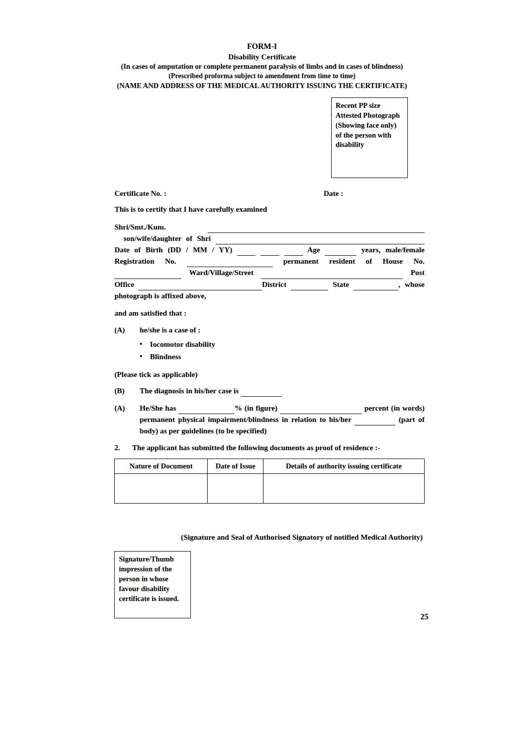FORM-I
Disability Certificate
(In cases of amputation or complete permanent paralysis of limbs and in cases of blindness)
(Prescribed proforma subject to amendment from time to time)
(NAME AND ADDRESS OF THE MEDICAL AUTHORITY ISSUING THE CERTIFICATE)
Recent PP size Attested Photograph (Showing face only) of the person with disability
Certificate No. : Date :
This is to certify that I have carefully examined
Shri/Smt./Kum. son/wife/daughter of Shri Date of Birth (DD / MM / YY) Age years, male/female Registration No. permanent resident of House No. Ward/Village/Street Post Office District State , whose photograph is affixed above,
and am satisfied that :
(A)
he/she is a case of :
Iocomotor disability
Blindness
(Please tick as applicable)
(B)
The diagnosis in his/her case is
(A)
He/She has % (in figure) percent (in words) permanent physical impairment/blindness in relation to his/her (part of body) as per guidelines (to be specified)
2.
The applicant has submitted the following documents as proof of residence :-
| Nature of Document | Date of Issue | Details of authority issuing certificate |
| --- | --- | --- |
(Signature and Seal of Authorised Signatory of notified Medical Authority)
Signature/Thumb impression of the person in whose favour disability certificate is issued.
25